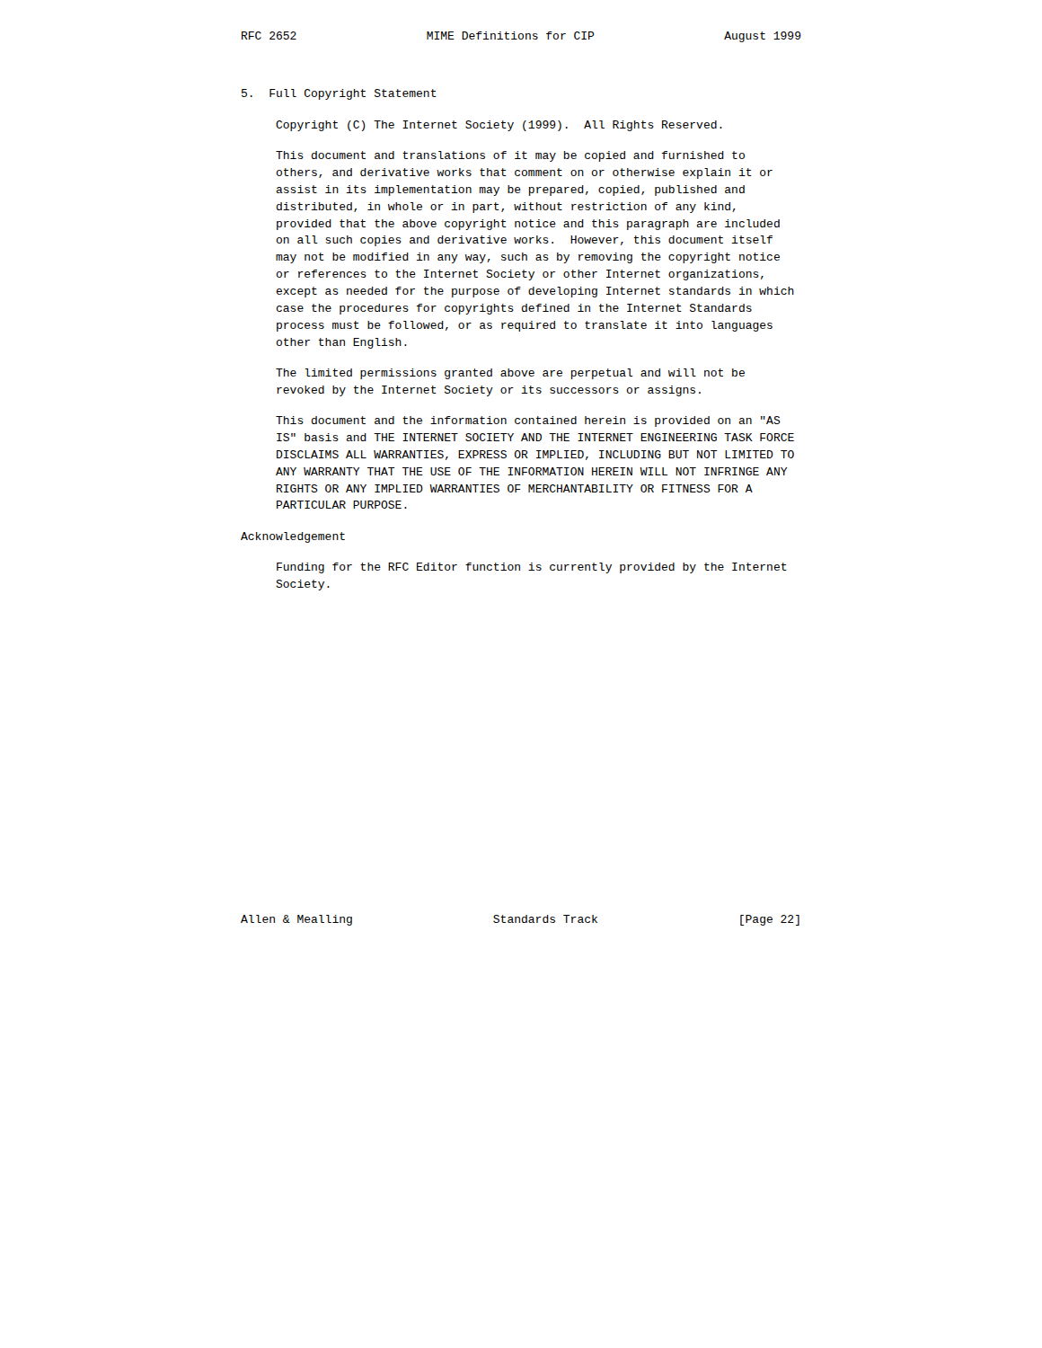RFC 2652 MIME Definitions for CIP August 1999
5. Full Copyright Statement
Copyright (C) The Internet Society (1999). All Rights Reserved.
This document and translations of it may be copied and furnished to others, and derivative works that comment on or otherwise explain it or assist in its implementation may be prepared, copied, published and distributed, in whole or in part, without restriction of any kind, provided that the above copyright notice and this paragraph are included on all such copies and derivative works. However, this document itself may not be modified in any way, such as by removing the copyright notice or references to the Internet Society or other Internet organizations, except as needed for the purpose of developing Internet standards in which case the procedures for copyrights defined in the Internet Standards process must be followed, or as required to translate it into languages other than English.
The limited permissions granted above are perpetual and will not be revoked by the Internet Society or its successors or assigns.
This document and the information contained herein is provided on an "AS IS" basis and THE INTERNET SOCIETY AND THE INTERNET ENGINEERING TASK FORCE DISCLAIMS ALL WARRANTIES, EXPRESS OR IMPLIED, INCLUDING BUT NOT LIMITED TO ANY WARRANTY THAT THE USE OF THE INFORMATION HEREIN WILL NOT INFRINGE ANY RIGHTS OR ANY IMPLIED WARRANTIES OF MERCHANTABILITY OR FITNESS FOR A PARTICULAR PURPOSE.
Acknowledgement
Funding for the RFC Editor function is currently provided by the Internet Society.
Allen & Mealling Standards Track [Page 22]